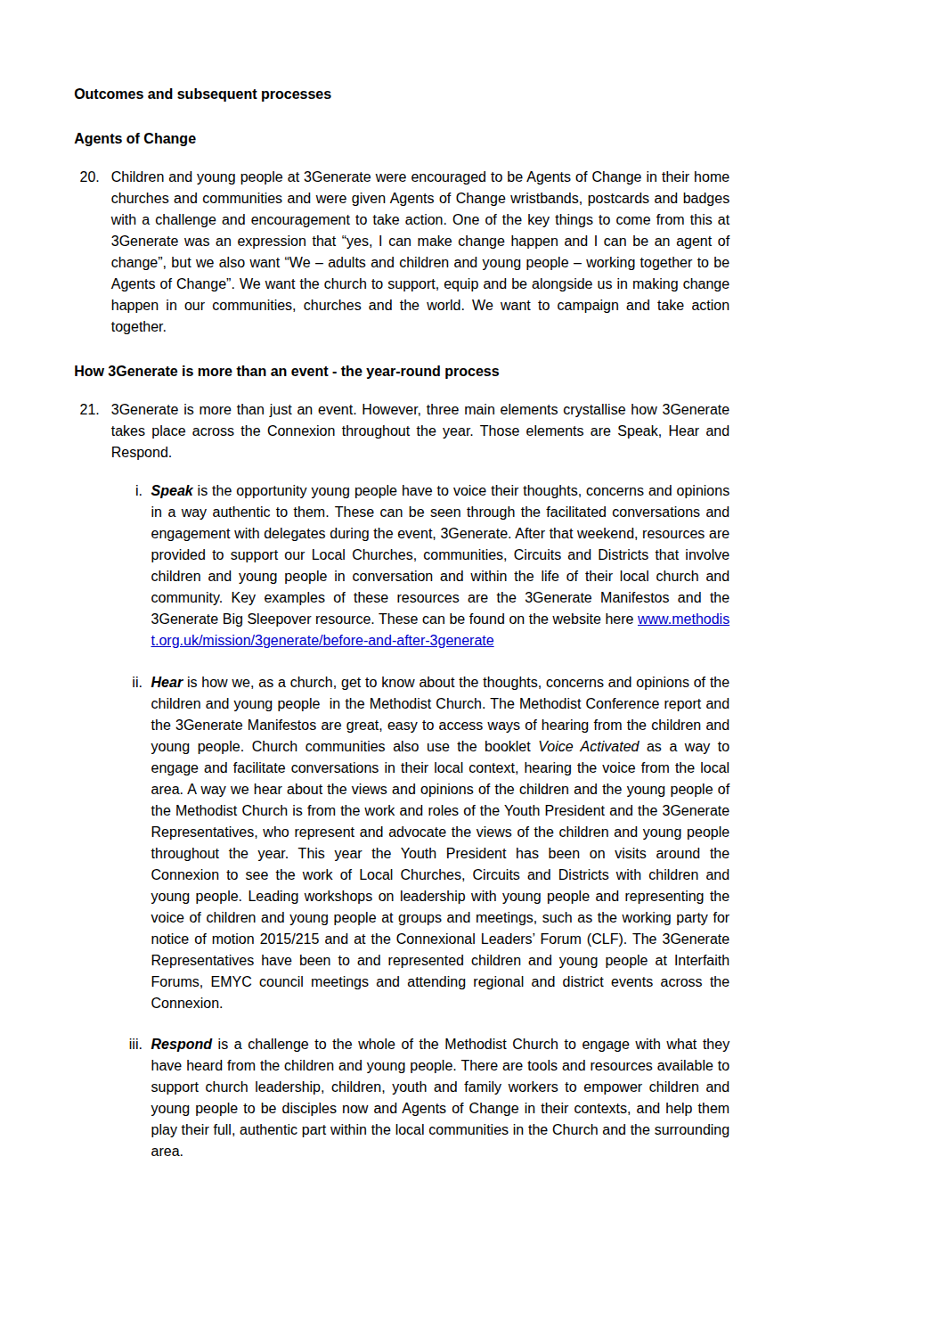Outcomes and subsequent processes
Agents of Change
Children and young people at 3Generate were encouraged to be Agents of Change in their home churches and communities and were given Agents of Change wristbands, postcards and badges with a challenge and encouragement to take action. One of the key things to come from this at 3Generate was an expression that “yes, I can make change happen and I can be an agent of change”, but we also want “We – adults and children and young people – working together to be Agents of Change”. We want the church to support, equip and be alongside us in making change happen in our communities, churches and the world. We want to campaign and take action together.
How 3Generate is more than an event - the year-round process
3Generate is more than just an event. However, three main elements crystallise how 3Generate takes place across the Connexion throughout the year. Those elements are Speak, Hear and Respond.
Speak is the opportunity young people have to voice their thoughts, concerns and opinions in a way authentic to them. These can be seen through the facilitated conversations and engagement with delegates during the event, 3Generate. After that weekend, resources are provided to support our Local Churches, communities, Circuits and Districts that involve children and young people in conversation and within the life of their local church and community. Key examples of these resources are the 3Generate Manifestos and the 3Generate Big Sleepover resource. These can be found on the website here www.methodist.org.uk/mission/3generate/before-and-after-3generate
Hear is how we, as a church, get to know about the thoughts, concerns and opinions of the children and young people in the Methodist Church. The Methodist Conference report and the 3Generate Manifestos are great, easy to access ways of hearing from the children and young people. Church communities also use the booklet Voice Activated as a way to engage and facilitate conversations in their local context, hearing the voice from the local area. A way we hear about the views and opinions of the children and the young people of the Methodist Church is from the work and roles of the Youth President and the 3Generate Representatives, who represent and advocate the views of the children and young people throughout the year. This year the Youth President has been on visits around the Connexion to see the work of Local Churches, Circuits and Districts with children and young people. Leading workshops on leadership with young people and representing the voice of children and young people at groups and meetings, such as the working party for notice of motion 2015/215 and at the Connexional Leaders’ Forum (CLF). The 3Generate Representatives have been to and represented children and young people at Interfaith Forums, EMYC council meetings and attending regional and district events across the Connexion.
Respond is a challenge to the whole of the Methodist Church to engage with what they have heard from the children and young people. There are tools and resources available to support church leadership, children, youth and family workers to empower children and young people to be disciples now and Agents of Change in their contexts, and help them play their full, authentic part within the local communities in the Church and the surrounding area.